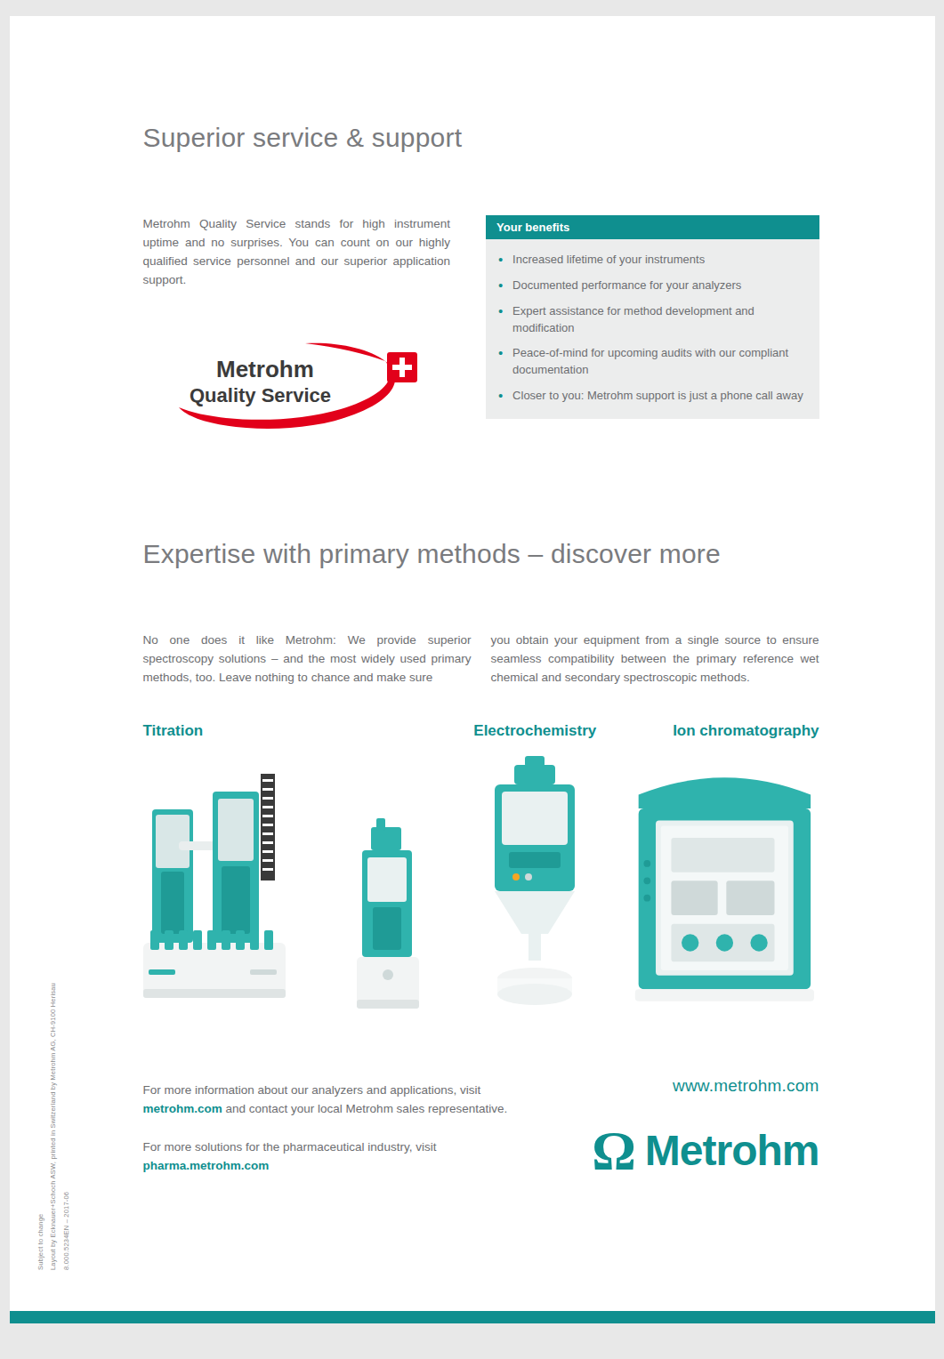Subject to change Layout by Ecknauer+Schoch ASW, printed in Switzerland by Metrohm AG, CH-9100 Herisau 8.000.5234EN – 2017-06
Superior service & support
Metrohm Quality Service stands for high instrument uptime and no surprises. You can count on our highly qualified service personnel and our superior application support.
Metrohm Quality Service
Your benefits
Increased lifetime of your instruments
Documented performance for your analyzers
Expert assistance for method development and modification
Peace-of-mind for upcoming audits with our compliant documentation
Closer to you: Metrohm support is just a phone call away
Expertise with primary methods – discover more
No one does it like Metrohm: We provide superior spectroscopy solutions – and the most widely used primary methods, too. Leave nothing to chance and make sure
you obtain your equipment from a single source to ensure seamless compatibility between the primary reference wet chemical and secondary spectroscopic methods.
Titration
Electrochemistry
Ion chromatography
For more information about our analyzers and applications, visit metrohm.com and contact your local Metrohm sales representative.
For more solutions for the pharmaceutical industry, visit pharma.metrohm.com
www.metrohm.com
Ω Metrohm